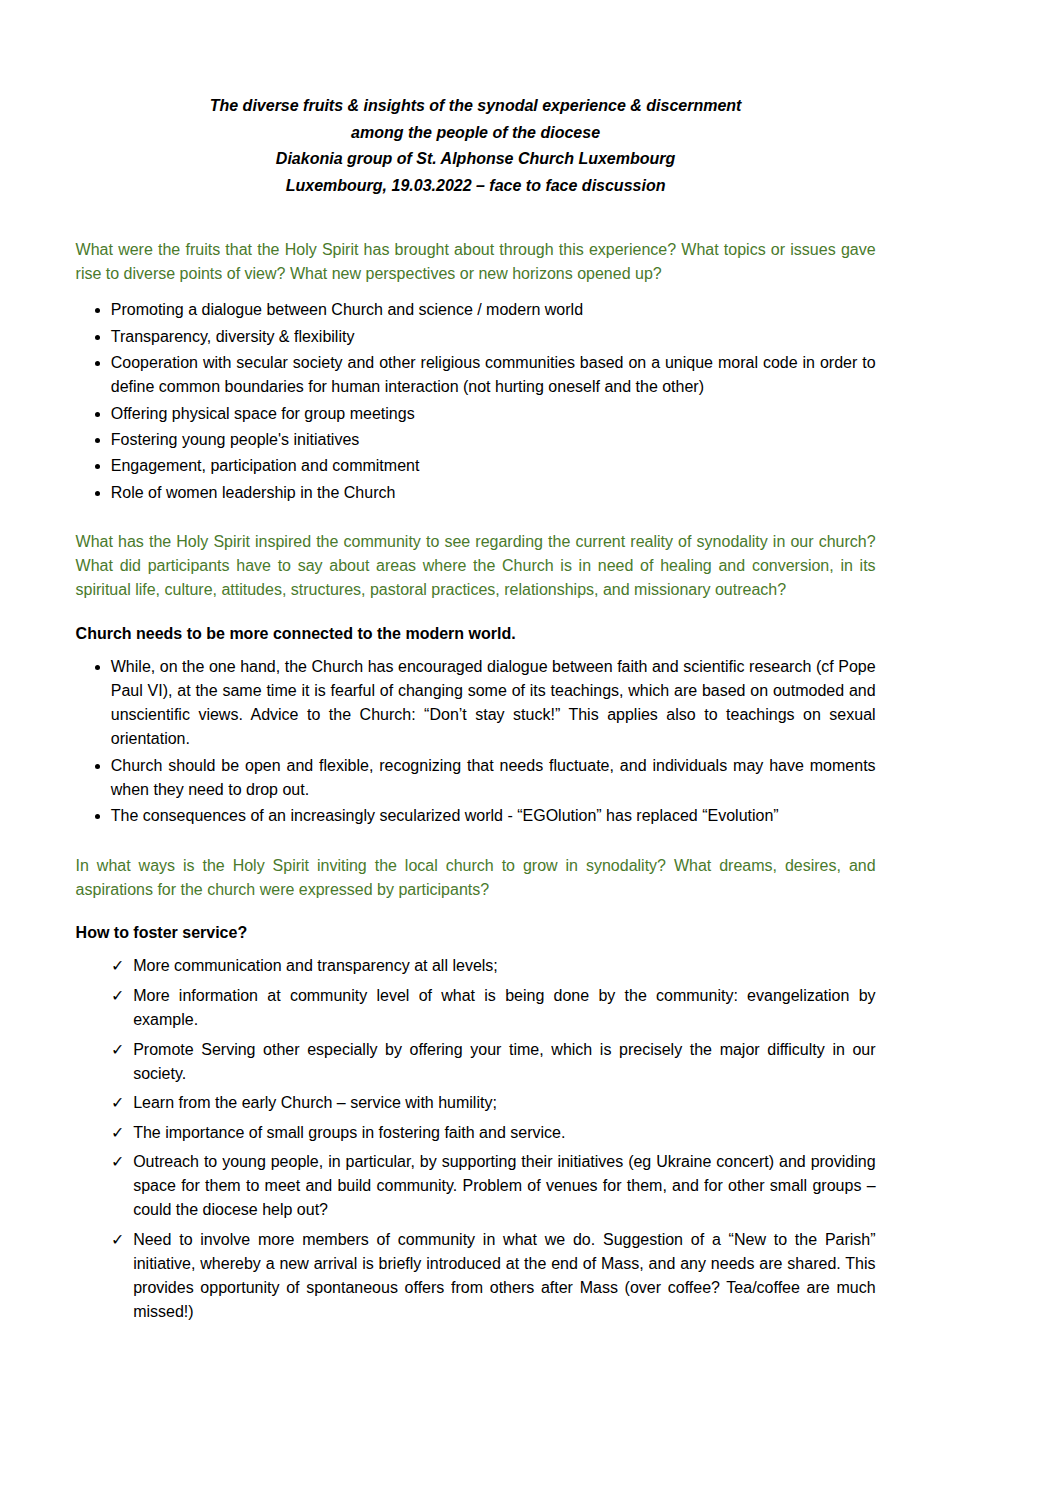The diverse fruits & insights of the synodal experience & discernment
among the people of the diocese
Diakonia group of St. Alphonse Church Luxembourg
Luxembourg, 19.03.2022 – face to face discussion
What were the fruits that the Holy Spirit has brought about through this experience? What topics or issues gave rise to diverse points of view? What new perspectives or new horizons opened up?
Promoting a dialogue between Church and science / modern world
Transparency, diversity & flexibility
Cooperation with secular society and other religious communities based on a unique moral code in order to define common boundaries for human interaction (not hurting oneself and the other)
Offering physical space for group meetings
Fostering young people's initiatives
Engagement, participation and commitment
Role of women leadership in the Church
What has the Holy Spirit inspired the community to see regarding the current reality of synodality in our church? What did participants have to say about areas where the Church is in need of healing and conversion, in its spiritual life, culture, attitudes, structures, pastoral practices, relationships, and missionary outreach?
Church needs to be more connected to the modern world.
While, on the one hand, the Church has encouraged dialogue between faith and scientific research (cf Pope Paul VI), at the same time it is fearful of changing some of its teachings, which are based on outmoded and unscientific views. Advice to the Church: “Don’t stay stuck!” This applies also to teachings on sexual orientation.
Church should be open and flexible, recognizing that needs fluctuate, and individuals may have moments when they need to drop out.
The consequences of an increasingly secularized world - “EGOlution” has replaced “Evolution”
In what ways is the Holy Spirit inviting the local church to grow in synodality? What dreams, desires, and aspirations for the church were expressed by participants?
How to foster service?
More communication and transparency at all levels;
More information at community level of what is being done by the community: evangelization by example.
Promote Serving other especially by offering your time, which is precisely the major difficulty in our society.
Learn from the early Church – service with humility;
The importance of small groups in fostering faith and service.
Outreach to young people, in particular, by supporting their initiatives (eg Ukraine concert) and providing space for them to meet and build community. Problem of venues for them, and for other small groups – could the diocese help out?
Need to involve more members of community in what we do. Suggestion of a “New to the Parish” initiative, whereby a new arrival is briefly introduced at the end of Mass, and any needs are shared. This provides opportunity of spontaneous offers from others after Mass (over coffee? Tea/coffee are much missed!)